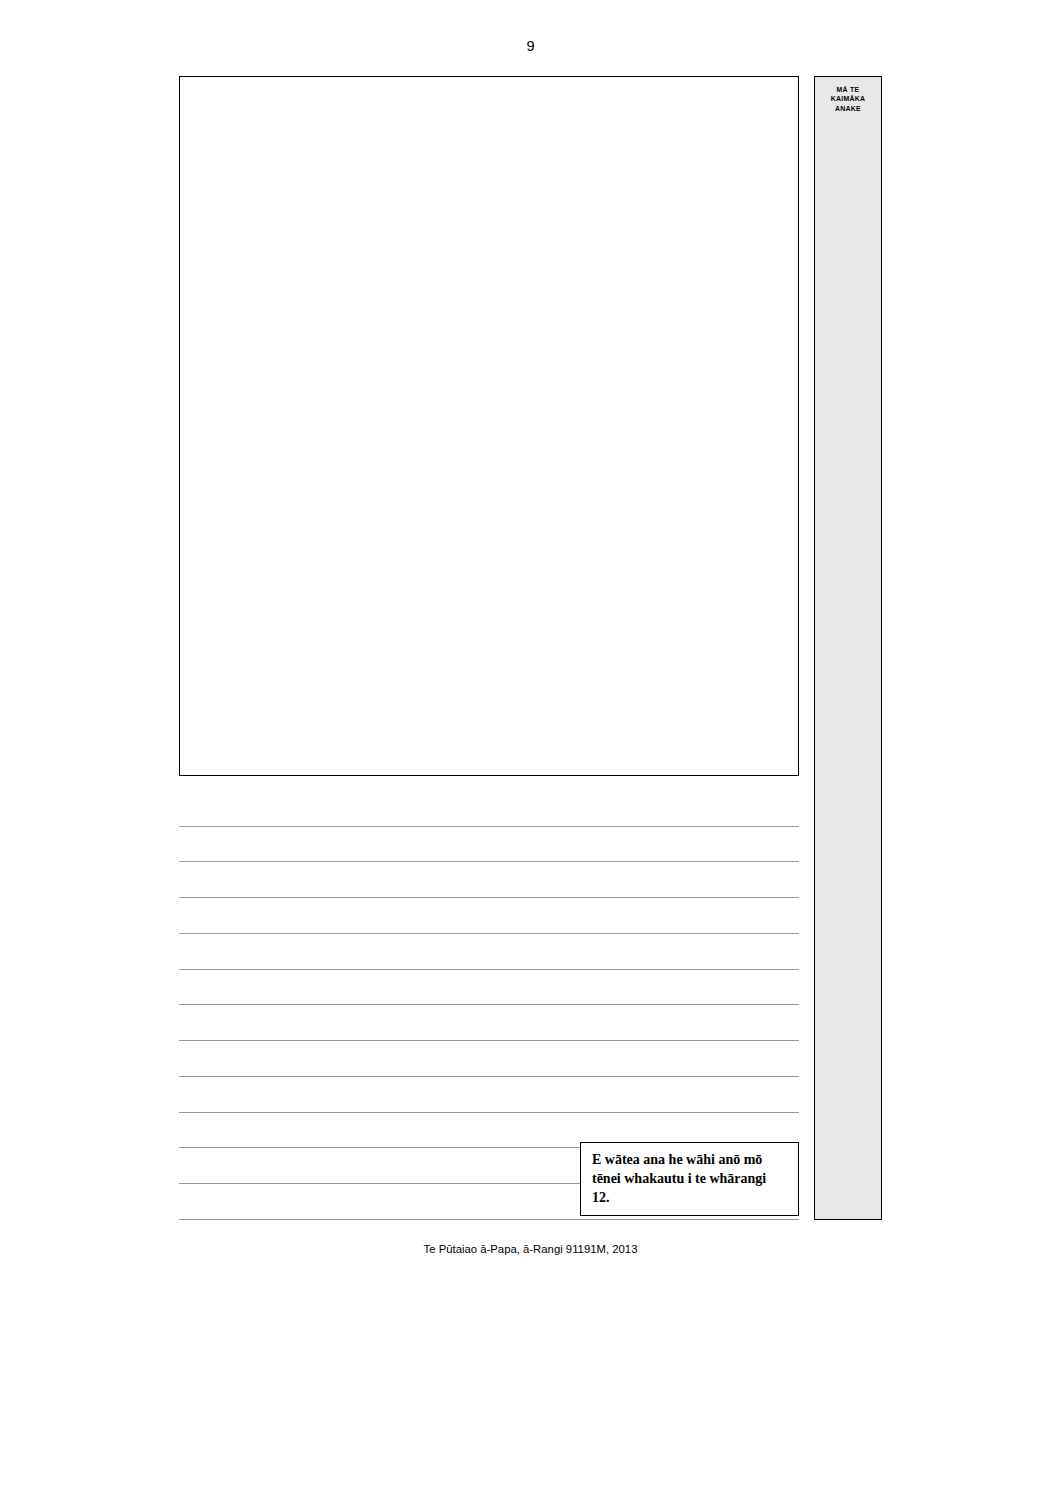9
E wātea ana he wāhi anō mō tēnei whakautu i te whārangi 12.
Mā te
kaimāka
anake
Te Pūtaiao ā-Papa, ā-Rangi 91191M, 2013